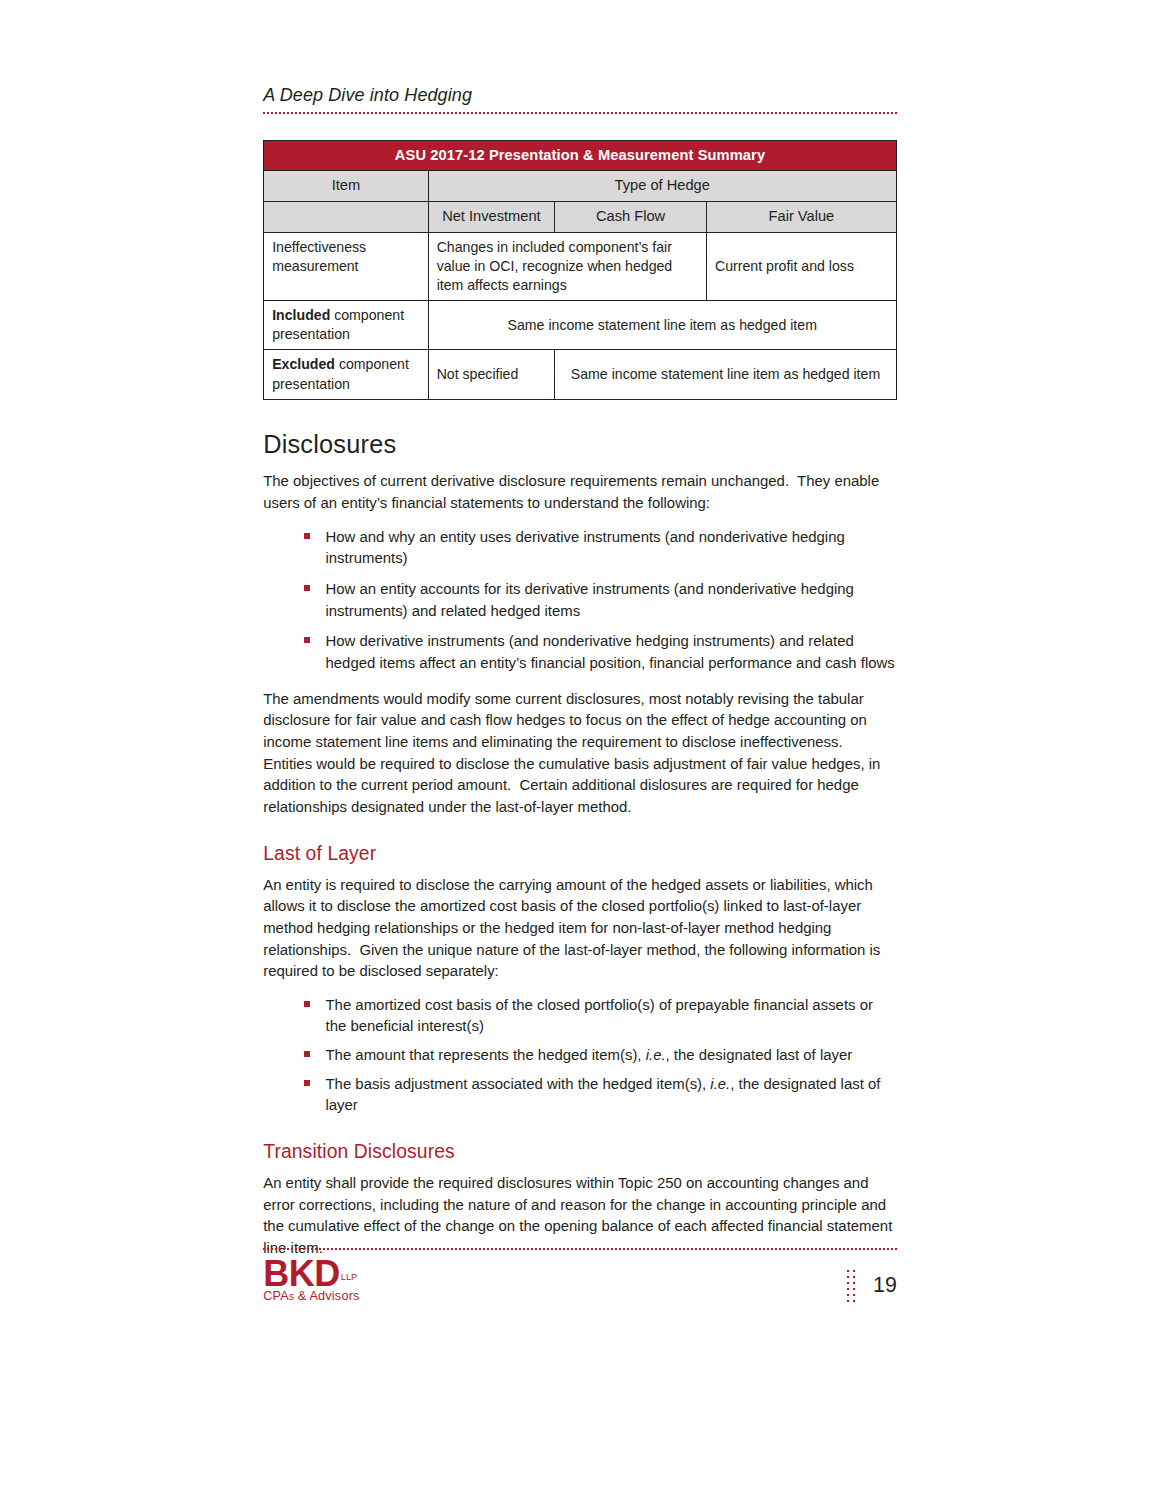A Deep Dive into Hedging
| ASU 2017-12 Presentation & Measurement Summary |
| --- |
| Item | Type of Hedge |
| | Net Investment | Cash Flow | Fair Value |
| Ineffectiveness measurement | Changes in included component’s fair value in OCI, recognize when hedged item affects earnings | Current profit and loss |
| Included component presentation | Same income statement line item as hedged item |
| Excluded component presentation | Not specified | Same income statement line item as hedged item |
Disclosures
The objectives of current derivative disclosure requirements remain unchanged. They enable users of an entity’s financial statements to understand the following:
How and why an entity uses derivative instruments (and nonderivative hedging instruments)
How an entity accounts for its derivative instruments (and nonderivative hedging instruments) and related hedged items
How derivative instruments (and nonderivative hedging instruments) and related hedged items affect an entity’s financial position, financial performance and cash flows
The amendments would modify some current disclosures, most notably revising the tabular disclosure for fair value and cash flow hedges to focus on the effect of hedge accounting on income statement line items and eliminating the requirement to disclose ineffectiveness. Entities would be required to disclose the cumulative basis adjustment of fair value hedges, in addition to the current period amount. Certain additional dislosures are required for hedge relationships designated under the last-of-layer method.
Last of Layer
An entity is required to disclose the carrying amount of the hedged assets or liabilities, which allows it to disclose the amortized cost basis of the closed portfolio(s) linked to last-of-layer method hedging relationships or the hedged item for non-last-of-layer method hedging relationships. Given the unique nature of the last-of-layer method, the following information is required to be disclosed separately:
The amortized cost basis of the closed portfolio(s) of prepayable financial assets or the beneficial interest(s)
The amount that represents the hedged item(s), i.e., the designated last of layer
The basis adjustment associated with the hedged item(s), i.e., the designated last of layer
Transition Disclosures
An entity shall provide the required disclosures within Topic 250 on accounting changes and error corrections, including the nature of and reason for the change in accounting principle and the cumulative effect of the change on the opening balance of each affected financial statement line item.
BKD LLP
CPAs & Advisors
19